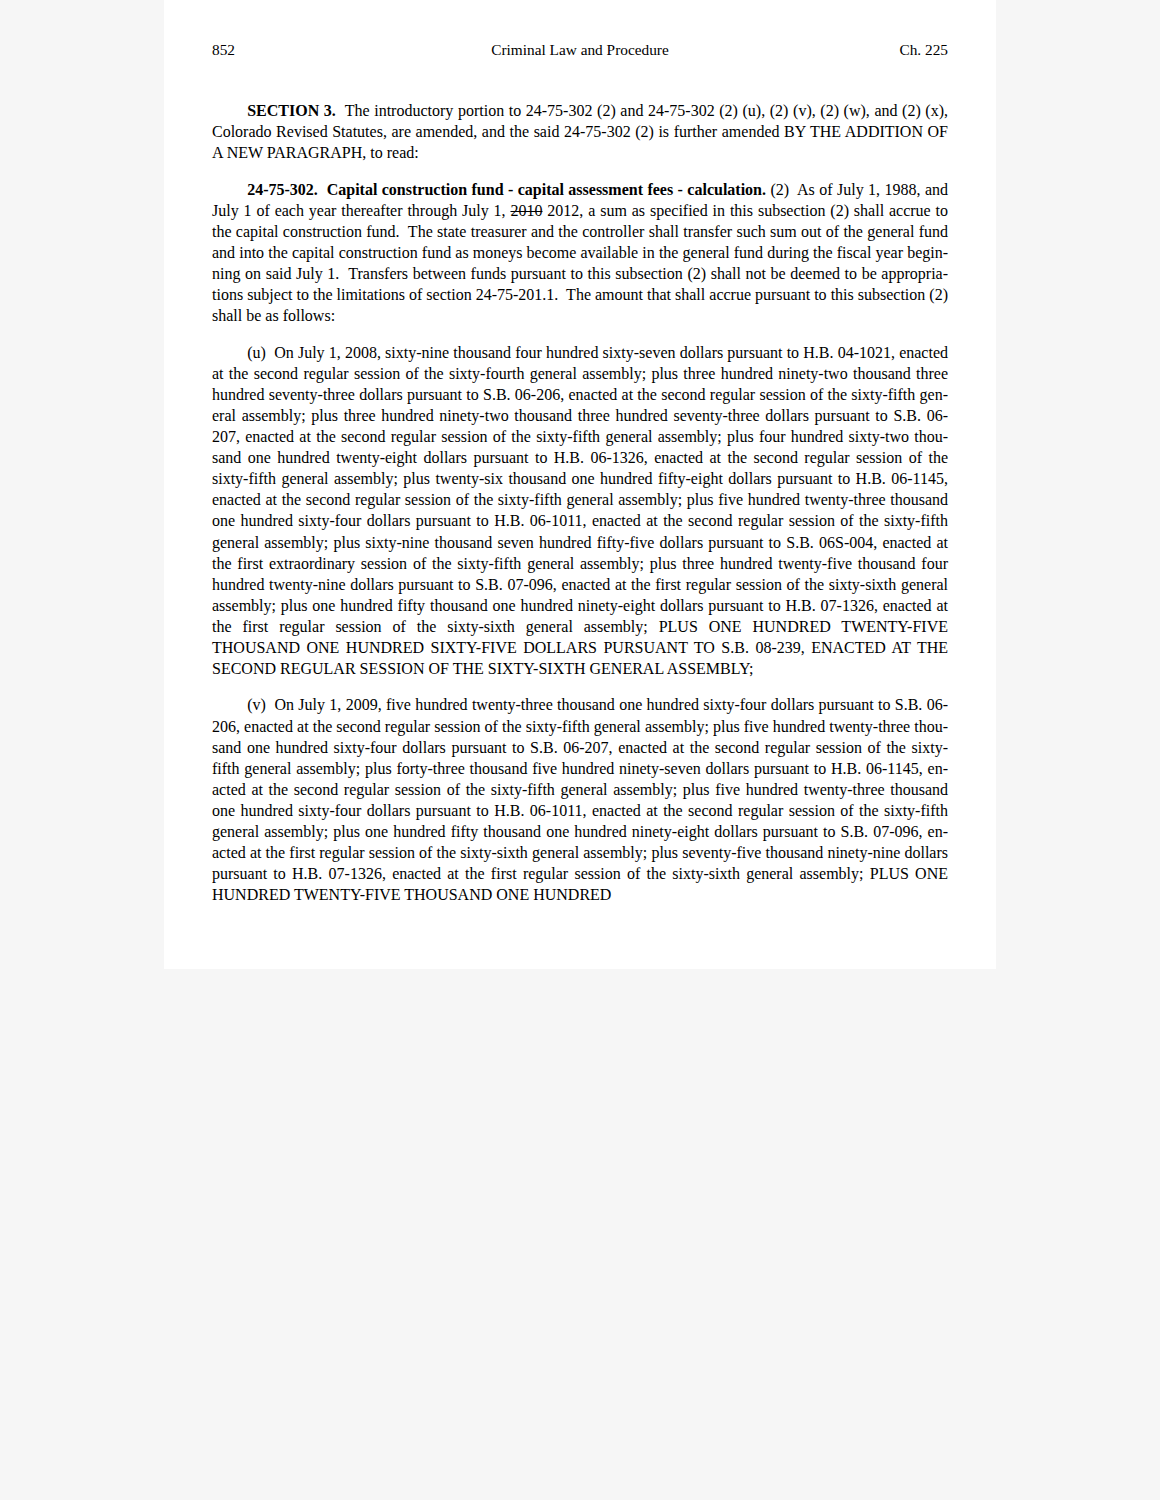852
Criminal Law and Procedure
Ch. 225
SECTION 3. The introductory portion to 24-75-302 (2) and 24-75-302 (2) (u), (2) (v), (2) (w), and (2) (x), Colorado Revised Statutes, are amended, and the said 24-75-302 (2) is further amended BY THE ADDITION OF A NEW PARAGRAPH, to read:
24-75-302. Capital construction fund - capital assessment fees - calculation. (2) As of July 1, 1988, and July 1 of each year thereafter through July 1, 2010 2012, a sum as specified in this subsection (2) shall accrue to the capital construction fund. The state treasurer and the controller shall transfer such sum out of the general fund and into the capital construction fund as moneys become available in the general fund during the fiscal year beginning on said July 1. Transfers between funds pursuant to this subsection (2) shall not be deemed to be appropriations subject to the limitations of section 24-75-201.1. The amount that shall accrue pursuant to this subsection (2) shall be as follows:
(u) On July 1, 2008, sixty-nine thousand four hundred sixty-seven dollars pursuant to H.B. 04-1021, enacted at the second regular session of the sixty-fourth general assembly; plus three hundred ninety-two thousand three hundred seventy-three dollars pursuant to S.B. 06-206, enacted at the second regular session of the sixty-fifth general assembly; plus three hundred ninety-two thousand three hundred seventy-three dollars pursuant to S.B. 06-207, enacted at the second regular session of the sixty-fifth general assembly; plus four hundred sixty-two thousand one hundred twenty-eight dollars pursuant to H.B. 06-1326, enacted at the second regular session of the sixty-fifth general assembly; plus twenty-six thousand one hundred fifty-eight dollars pursuant to H.B. 06-1145, enacted at the second regular session of the sixty-fifth general assembly; plus five hundred twenty-three thousand one hundred sixty-four dollars pursuant to H.B. 06-1011, enacted at the second regular session of the sixty-fifth general assembly; plus sixty-nine thousand seven hundred fifty-five dollars pursuant to S.B. 06S-004, enacted at the first extraordinary session of the sixty-fifth general assembly; plus three hundred twenty-five thousand four hundred twenty-nine dollars pursuant to S.B. 07-096, enacted at the first regular session of the sixty-sixth general assembly; plus one hundred fifty thousand one hundred ninety-eight dollars pursuant to H.B. 07-1326, enacted at the first regular session of the sixty-sixth general assembly; PLUS ONE HUNDRED TWENTY-FIVE THOUSAND ONE HUNDRED SIXTY-FIVE DOLLARS PURSUANT TO S.B. 08-239, ENACTED AT THE SECOND REGULAR SESSION OF THE SIXTY-SIXTH GENERAL ASSEMBLY;
(v) On July 1, 2009, five hundred twenty-three thousand one hundred sixty-four dollars pursuant to S.B. 06-206, enacted at the second regular session of the sixty-fifth general assembly; plus five hundred twenty-three thousand one hundred sixty-four dollars pursuant to S.B. 06-207, enacted at the second regular session of the sixty-fifth general assembly; plus forty-three thousand five hundred ninety-seven dollars pursuant to H.B. 06-1145, enacted at the second regular session of the sixty-fifth general assembly; plus five hundred twenty-three thousand one hundred sixty-four dollars pursuant to H.B. 06-1011, enacted at the second regular session of the sixty-fifth general assembly; plus one hundred fifty thousand one hundred ninety-eight dollars pursuant to S.B. 07-096, enacted at the first regular session of the sixty-sixth general assembly; plus seventy-five thousand ninety-nine dollars pursuant to H.B. 07-1326, enacted at the first regular session of the sixty-sixth general assembly; PLUS ONE HUNDRED TWENTY-FIVE THOUSAND ONE HUNDRED